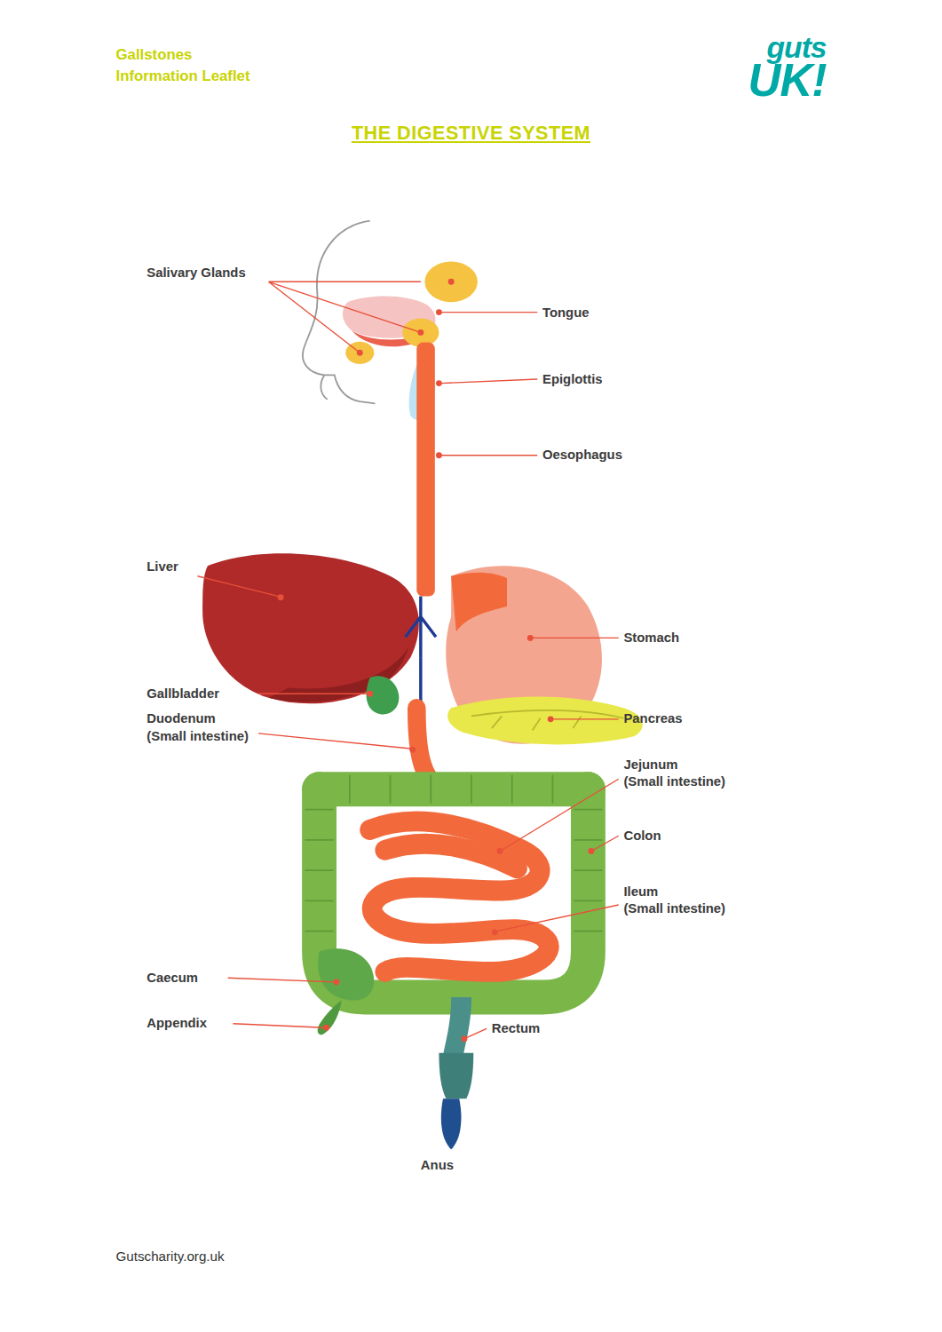Gallstones Information Leaflet
guts UK!
THE DIGESTIVE SYSTEM
Diagram of the human digestive system Labelled illustration showing the salivary glands, tongue, epiglottis, oesophagus, liver, stomach, gallbladder, duodenum (small intestine), pancreas, jejunum (small intestine), colon, ileum (small intestine), caecum, appendix, rectum and anus. Salivary Glands Tongue Epiglottis Oesophagus Liver Stomach Gallbladder Duodenum (Small intestine) Pancreas Jejunum (Small intestine) Colon Ileum (Small intestine) Caecum Appendix Rectum Anus
Gutscharity.org.uk